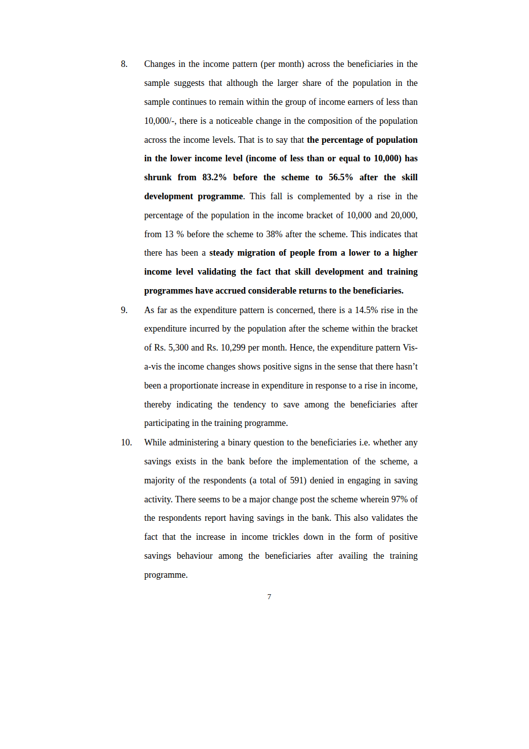8. Changes in the income pattern (per month) across the beneficiaries in the sample suggests that although the larger share of the population in the sample continues to remain within the group of income earners of less than 10,000/-, there is a noticeable change in the composition of the population across the income levels. That is to say that the percentage of population in the lower income level (income of less than or equal to 10,000) has shrunk from 83.2% before the scheme to 56.5% after the skill development programme. This fall is complemented by a rise in the percentage of the population in the income bracket of 10,000 and 20,000, from 13 % before the scheme to 38% after the scheme. This indicates that there has been a steady migration of people from a lower to a higher income level validating the fact that skill development and training programmes have accrued considerable returns to the beneficiaries.
9. As far as the expenditure pattern is concerned, there is a 14.5% rise in the expenditure incurred by the population after the scheme within the bracket of Rs. 5,300 and Rs. 10,299 per month. Hence, the expenditure pattern Vis-a-vis the income changes shows positive signs in the sense that there hasn’t been a proportionate increase in expenditure in response to a rise in income, thereby indicating the tendency to save among the beneficiaries after participating in the training programme.
10. While administering a binary question to the beneficiaries i.e. whether any savings exists in the bank before the implementation of the scheme, a majority of the respondents (a total of 591) denied in engaging in saving activity. There seems to be a major change post the scheme wherein 97% of the respondents report having savings in the bank. This also validates the fact that the increase in income trickles down in the form of positive savings behaviour among the beneficiaries after availing the training programme.
7